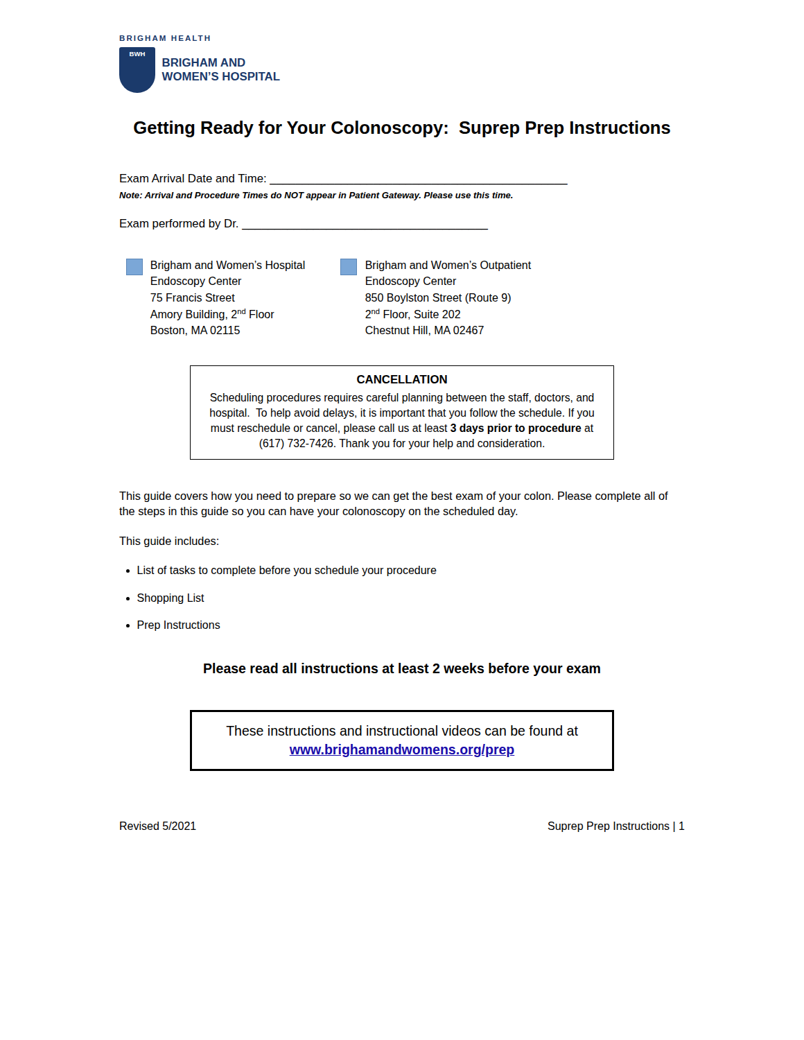BRIGHAM HEALTH
BWH
Brigham and
Women’s Hospital
Getting Ready for Your Colonoscopy: Suprep Prep Instructions
Exam Arrival Date and Time: ______________________________________________
Note: Arrival and Procedure Times do NOT appear in Patient Gateway. Please use this time.
Exam performed by Dr. ______________________________________
Brigham and Women’s Hospital
Endoscopy Center
75 Francis Street
Amory Building, 2nd Floor
Boston, MA 02115
Brigham and Women’s Outpatient
Endoscopy Center
850 Boylston Street (Route 9)
2nd Floor, Suite 202
Chestnut Hill, MA 02467
CANCELLATION
Scheduling procedures requires careful planning between the staff, doctors, and hospital. To help avoid delays, it is important that you follow the schedule. If you must reschedule or cancel, please call us at least 3 days prior to procedure at (617) 732-7426. Thank you for your help and consideration.
This guide covers how you need to prepare so we can get the best exam of your colon. Please complete all of the steps in this guide so you can have your colonoscopy on the scheduled day.
This guide includes:
List of tasks to complete before you schedule your procedure
Shopping List
Prep Instructions
Please read all instructions at least 2 weeks before your exam
These instructions and instructional videos can be found at
www.brighamandwomens.org/prep
Revised 5/2021 Suprep Prep Instructions | 1